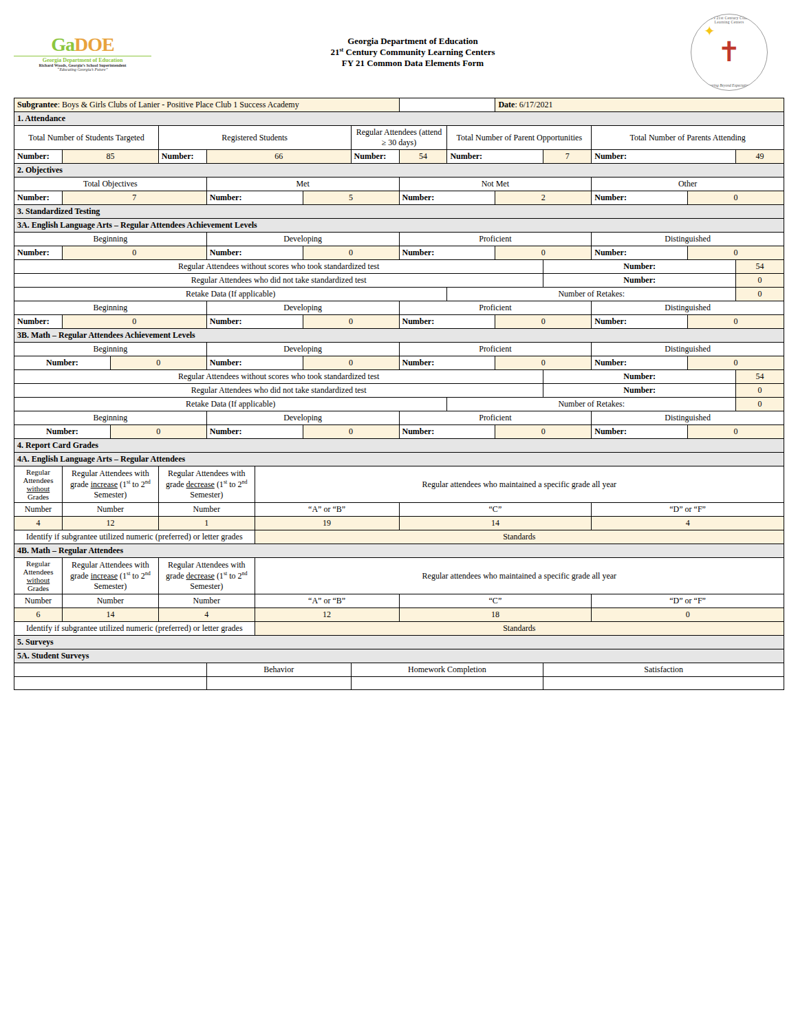Ga DOE
Georgia Department of Education
Richard Woods, Georgia’s School Superintendent
“Educating Georgia’s Future”
Georgia Department of Education
21st Century Community Learning Centers
FY 21 Common Data Elements Form
Georgia’s 21st Century Community Learning Centers
✦
✝
Soaring Beyond Expectations
| Subgrantee : Boys & Girls Clubs of Lanier - Positive Place Club 1 Success Academy | | Date : 6/17/2021 |
| 1. Attendance |
| Total Number of Students Targeted | Registered Students | Regular Attendees (attend ≥ 30 days) | Total Number of Parent Opportunities | Total Number of Parents Attending |
| Number: | 85 | Number: | 66 | Number: | 54 | Number: | 7 | Number: | 49 |
| 2. Objectives |
| Total Objectives | Met | Not Met | Other |
| Number: | 7 | Number: | 5 | Number: | 2 | Number: | 0 |
| 3. Standardized Testing |
| 3A. English Language Arts – Regular Attendees Achievement Levels |
| Beginning | Developing | Proficient | Distinguished |
| Number: | 0 | Number: | 0 | Number: | 0 | Number: | 0 |
| Regular Attendees without scores who took standardized test | Number: | 54 |
| Regular Attendees who did not take standardized test | Number: | 0 |
| Retake Data (If applicable) | Number of Retakes: | 0 |
| Beginning | Developing | Proficient | Distinguished |
| Number: | 0 | Number: | 0 | Number: | 0 | Number: | 0 |
| 3B. Math – Regular Attendees Achievement Levels |
| Beginning | Developing | Proficient | Distinguished |
| Number: | 0 | Number: | 0 | Number: | 0 | Number: | 0 |
| Regular Attendees without scores who took standardized test | Number: | 54 |
| Regular Attendees who did not take standardized test | Number: | 0 |
| Retake Data (If applicable) | Number of Retakes: | 0 |
| Beginning | Developing | Proficient | Distinguished |
| Number: | 0 | Number: | 0 | Number: | 0 | Number: | 0 |
| 4. Report Card Grades |
| 4A. English Language Arts – Regular Attendees |
| Regular Attendees without Grades | Regular Attendees with grade increase (1 st to 2 nd Semester) | Regular Attendees with grade decrease (1 st to 2 nd Semester) | Regular attendees who maintained a specific grade all year |
| Number | Number | Number | “A” or “B” | “C” | “D” or “F” |
| 4 | 12 | 1 | 19 | 14 | 4 |
| Identify if subgrantee utilized numeric (preferred) or letter grades | Standards |
| 4B. Math – Regular Attendees |
| Regular Attendees without Grades | Regular Attendees with grade increase (1 st to 2 nd Semester) | Regular Attendees with grade decrease (1 st to 2 nd Semester) | Regular attendees who maintained a specific grade all year |
| Number | Number | Number | “A” or “B” | “C” | “D” or “F” |
| 6 | 14 | 4 | 12 | 18 | 0 |
| Identify if subgrantee utilized numeric (preferred) or letter grades | Standards |
| 5. Surveys |
| 5A. Student Surveys |
| | Behavior | Homework Completion | Satisfaction |